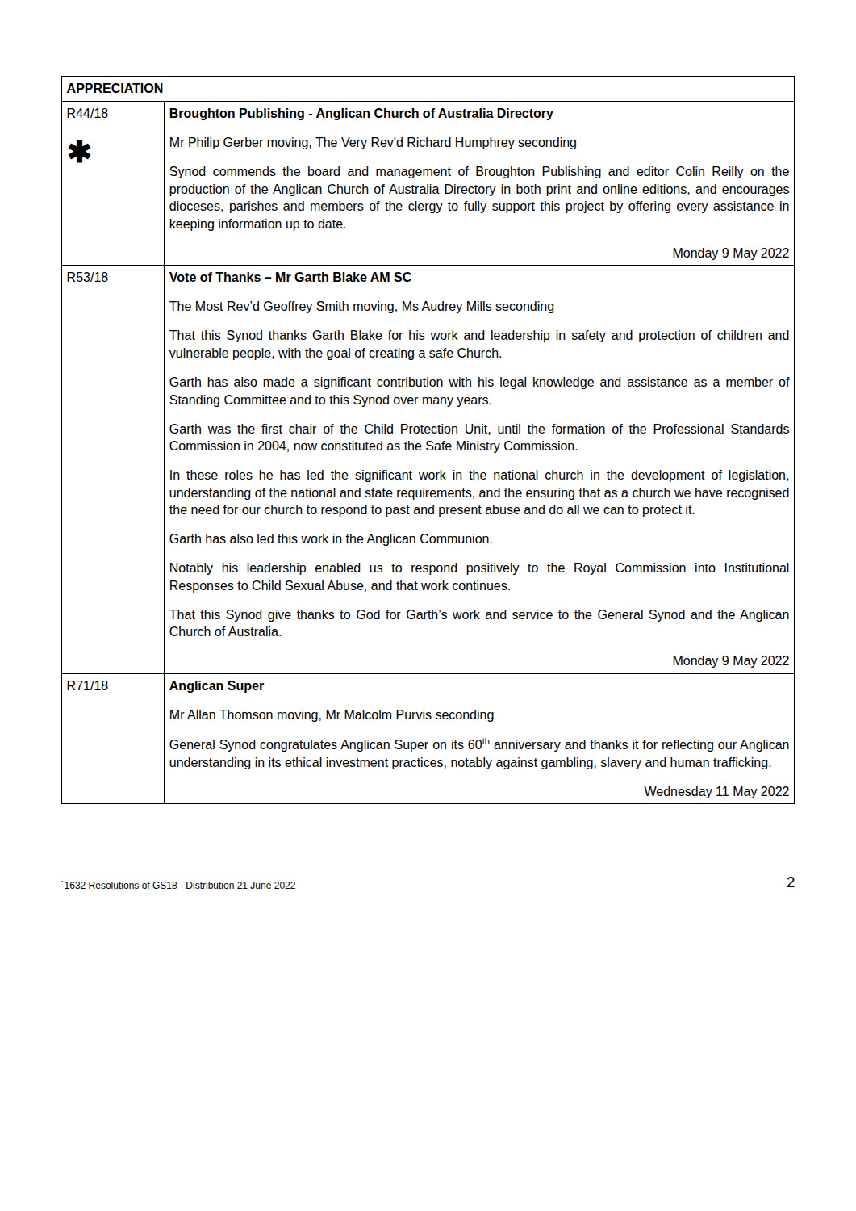| APPRECIATION |
| R44/18 ✱ | Broughton Publishing - Anglican Church of Australia Directory Mr Philip Gerber moving, The Very Rev'd Richard Humphrey seconding Synod commends the board and management of Broughton Publishing and editor Colin Reilly on the production of the Anglican Church of Australia Directory in both print and online editions, and encourages dioceses, parishes and members of the clergy to fully support this project by offering every assistance in keeping information up to date. Monday 9 May 2022 |
| R53/18 | Vote of Thanks – Mr Garth Blake AM SC The Most Rev’d Geoffrey Smith moving, Ms Audrey Mills seconding That this Synod thanks Garth Blake for his work and leadership in safety and protection of children and vulnerable people, with the goal of creating a safe Church. Garth has also made a significant contribution with his legal knowledge and assistance as a member of Standing Committee and to this Synod over many years. Garth was the first chair of the Child Protection Unit, until the formation of the Professional Standards Commission in 2004, now constituted as the Safe Ministry Commission. In these roles he has led the significant work in the national church in the development of legislation, understanding of the national and state requirements, and the ensuring that as a church we have recognised the need for our church to respond to past and present abuse and do all we can to protect it. Garth has also led this work in the Anglican Communion. Notably his leadership enabled us to respond positively to the Royal Commission into Institutional Responses to Child Sexual Abuse, and that work continues. That this Synod give thanks to God for Garth’s work and service to the General Synod and the Anglican Church of Australia. Monday 9 May 2022 |
| R71/18 | Anglican Super Mr Allan Thomson moving, Mr Malcolm Purvis seconding General Synod congratulates Anglican Super on its 60 th anniversary and thanks it for reflecting our Anglican understanding in its ethical investment practices, notably against gambling, slavery and human trafficking. Wednesday 11 May 2022 |
`1632 Resolutions of GS18 - Distribution 21 June 2022 2